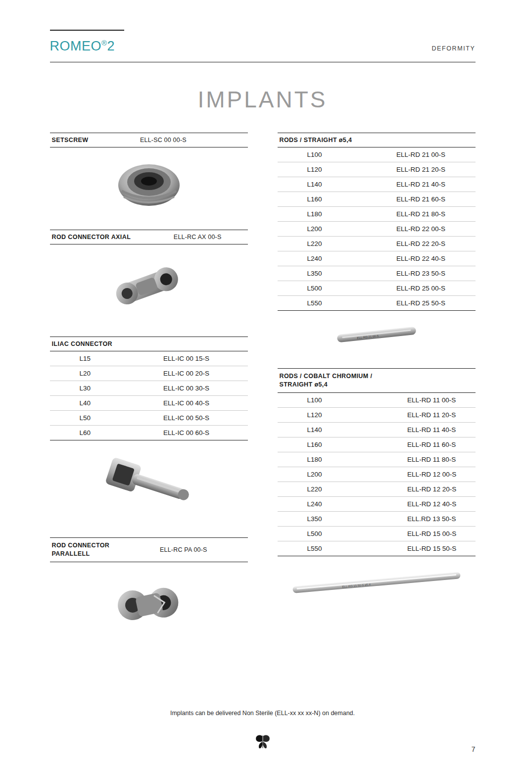ROMEO®2
DEFORMITY
IMPLANTS
| SETSCREW | ELL-SC 00 00-S |
| --- | --- |
| ROD CONNECTOR AXIAL | ELL-RC AX 00-S |
| --- | --- |
| ILIAC CONNECTOR | |
| --- | --- |
| L15 | ELL-IC 00 15-S |
| L20 | ELL-IC 00 20-S |
| L30 | ELL-IC 00 30-S |
| L40 | ELL-IC 00 40-S |
| L50 | ELL-IC 00 50-S |
| L60 | ELL-IC 00 60-S |
| ROD CONNECTOR PARALLELL | ELL-RC PA 00-S |
| --- | --- |
| RODS / STRAIGHT ø5,4 | |
| --- | --- |
| L100 | ELL-RD 21 00-S |
| L120 | ELL-RD 21 20-S |
| L140 | ELL-RD 21 40-S |
| L160 | ELL-RD 21 60-S |
| L180 | ELL-RD 21 80-S |
| L200 | ELL-RD 22 00-S |
| L220 | ELL-RD 22 20-S |
| L240 | ELL-RD 22 40-S |
| L350 | ELL-RD 23 50-S |
| L500 | ELL-RD 25 00-S |
| L550 | ELL-RD 25 50-S |
| RODS / COBALT CHROMIUM / STRAIGHT ø5,4 | |
| --- | --- |
| L100 | ELL-RD 11 00-S |
| L120 | ELL-RD 11 20-S |
| L140 | ELL-RD 11 40-S |
| L160 | ELL-RD 11 60-S |
| L180 | ELL-RD 11 80-S |
| L200 | ELL-RD 12 00-S |
| L220 | ELL-RD 12 20-S |
| L240 | ELL-RD 12 40-S |
| L350 | ELL.RD 13 50-S |
| L500 | ELL-RD 15 00-S |
| L550 | ELL-RD 15 50-S |
Implants can be delivered Non Sterile (ELL-xx xx xx-N) on demand.
7